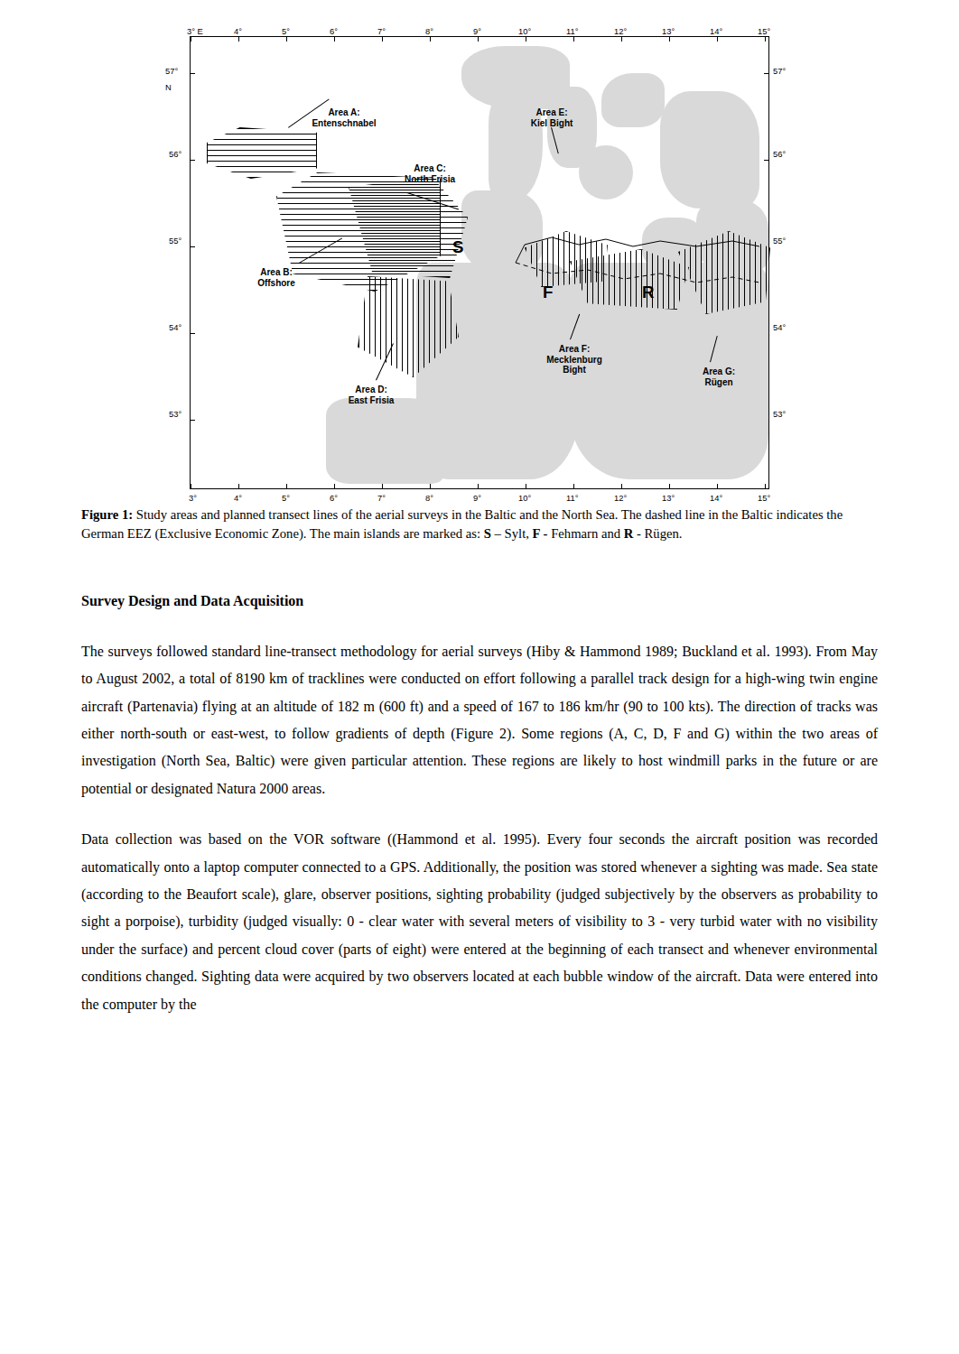3° E
4°
5°
6°
7°
8°
9°
10°
11°
12°
13°
14°
15°
3°
4°
5°
6°
7°
8°
9°
10°
11°
12°
13°
14°
15°
57°
N
56°
55°
54°
53°
57°
56°
55°
54°
53°
S
F
R
Area A:
Entenschnabel
Area C:
North Frisia
Area E:
Kiel Bight
Area B:
Offshore
Area D:
East Frisia
Area F:
Mecklenburg
Bight
Area G:
Rügen
Figure 1: Study areas and planned transect lines of the aerial surveys in the Baltic and the North Sea. The dashed line in the Baltic indicates the German EEZ (Exclusive Economic Zone). The main islands are marked as: S – Sylt, F - Fehmarn and R - Rügen.
Survey Design and Data Acquisition
The surveys followed standard line-transect methodology for aerial surveys (Hiby & Hammond 1989; Buckland et al. 1993). From May to August 2002, a total of 8190 km of tracklines were conducted on effort following a parallel track design for a high-wing twin engine aircraft (Partenavia) flying at an altitude of 182 m (600 ft) and a speed of 167 to 186 km/hr (90 to 100 kts). The direction of tracks was either north-south or east-west, to follow gradients of depth (Figure 2). Some regions (A, C, D, F and G) within the two areas of investigation (North Sea, Baltic) were given particular attention. These regions are likely to host windmill parks in the future or are potential or designated Natura 2000 areas.
Data collection was based on the VOR software ((Hammond et al. 1995). Every four seconds the aircraft position was recorded automatically onto a laptop computer connected to a GPS. Additionally, the position was stored whenever a sighting was made. Sea state (according to the Beaufort scale), glare, observer positions, sighting probability (judged subjectively by the observers as probability to sight a porpoise), turbidity (judged visually: 0 - clear water with several meters of visibility to 3 - very turbid water with no visibility under the surface) and percent cloud cover (parts of eight) were entered at the beginning of each transect and whenever environmental conditions changed. Sighting data were acquired by two observers located at each bubble window of the aircraft. Data were entered into the computer by the